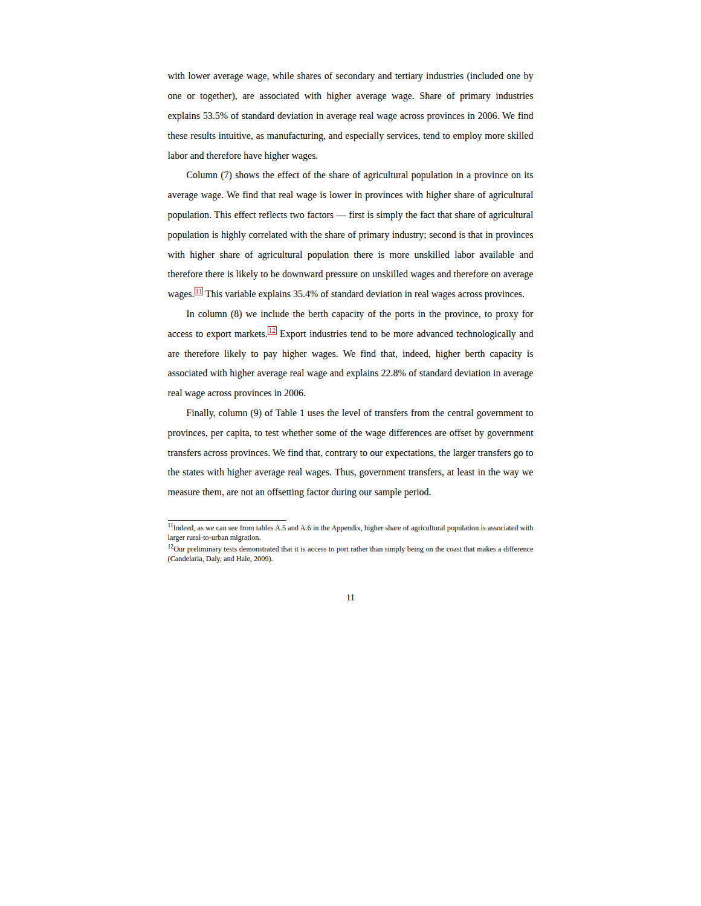with lower average wage, while shares of secondary and tertiary industries (included one by one or together), are associated with higher average wage. Share of primary industries explains 53.5% of standard deviation in average real wage across provinces in 2006. We find these results intuitive, as manufacturing, and especially services, tend to employ more skilled labor and therefore have higher wages.
Column (7) shows the effect of the share of agricultural population in a province on its average wage. We find that real wage is lower in provinces with higher share of agricultural population. This effect reflects two factors — first is simply the fact that share of agricultural population is highly correlated with the share of primary industry; second is that in provinces with higher share of agricultural population there is more unskilled labor available and therefore there is likely to be downward pressure on unskilled wages and therefore on average wages.11 This variable explains 35.4% of standard deviation in real wages across provinces.
In column (8) we include the berth capacity of the ports in the province, to proxy for access to export markets.12 Export industries tend to be more advanced technologically and are therefore likely to pay higher wages. We find that, indeed, higher berth capacity is associated with higher average real wage and explains 22.8% of standard deviation in average real wage across provinces in 2006.
Finally, column (9) of Table 1 uses the level of transfers from the central government to provinces, per capita, to test whether some of the wage differences are offset by government transfers across provinces. We find that, contrary to our expectations, the larger transfers go to the states with higher average real wages. Thus, government transfers, at least in the way we measure them, are not an offsetting factor during our sample period.
11Indeed, as we can see from tables A.5 and A.6 in the Appendix, higher share of agricultural population is associated with larger rural-to-urban migration.
12Our preliminary tests demonstrated that it is access to port rather than simply being on the coast that makes a difference (Candelaria, Daly, and Hale, 2009).
11